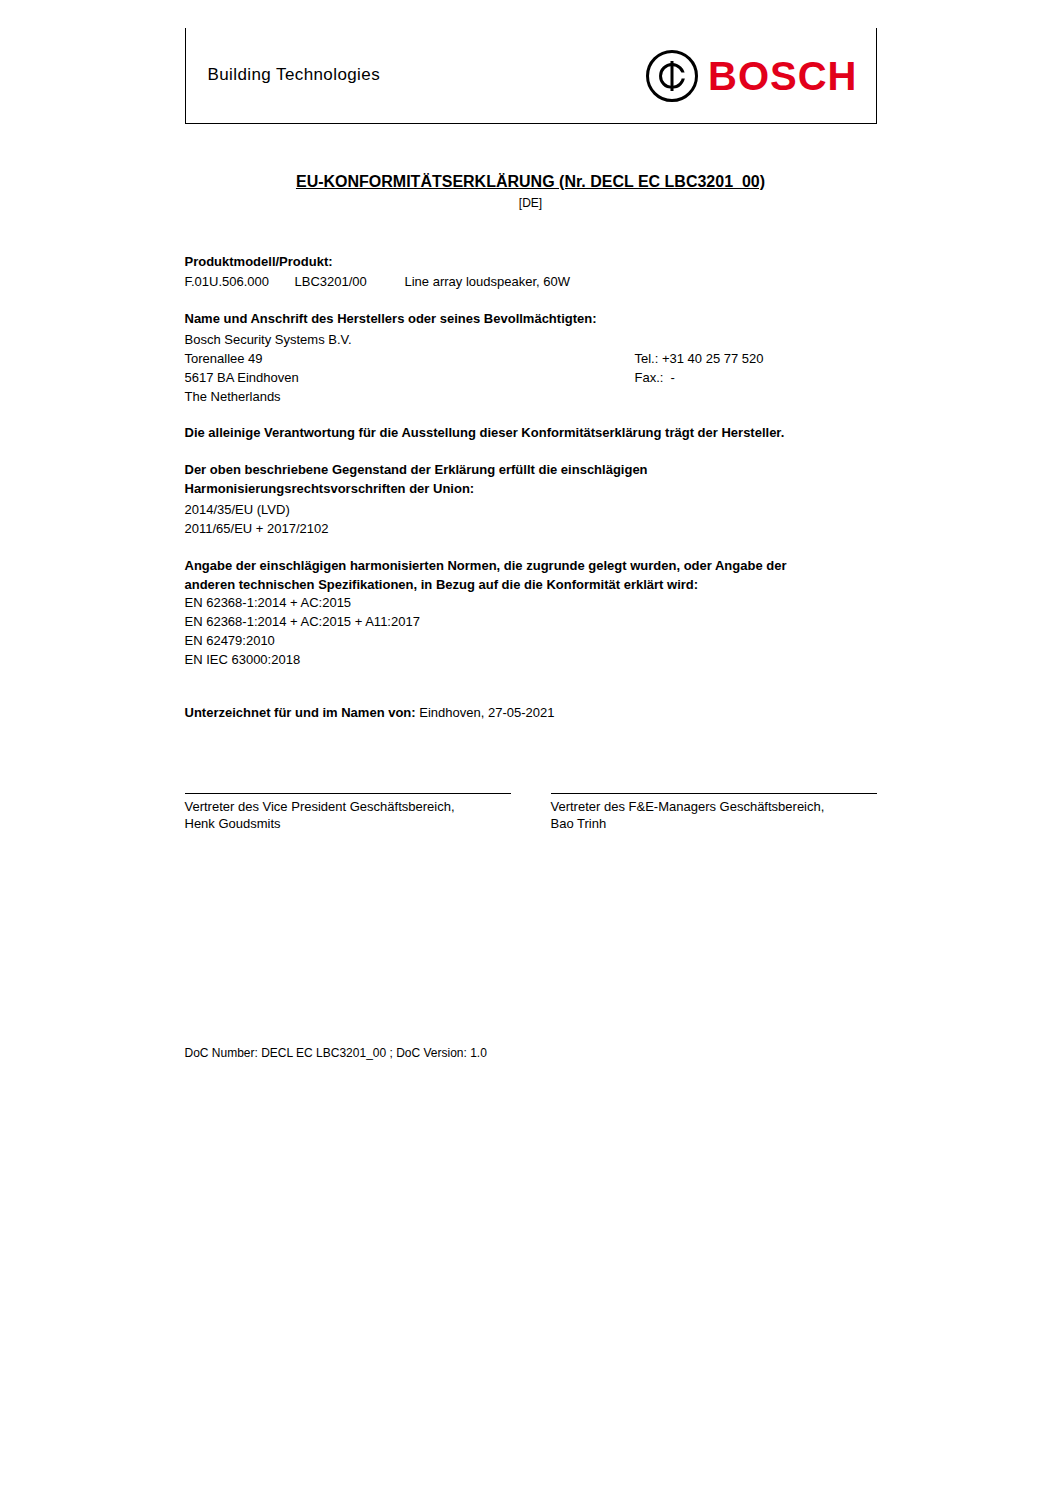Building Technologies
BOSCH
EU-KONFORMITÄTSERKLÄRUNG (Nr. DECL EC LBC3201_00)
[DE]
Produktmodell/Produkt:
F.01U.506.000 LBC3201/00 Line array loudspeaker, 60W
Name und Anschrift des Herstellers oder seines Bevollmächtigten:
Bosch Security Systems B.V.
Torenallee 49
5617 BA Eindhoven
The Netherlands
Tel.: +31 40 25 77 520
Fax.: -
Die alleinige Verantwortung für die Ausstellung dieser Konformitätserklärung trägt der Hersteller.
Der oben beschriebene Gegenstand der Erklärung erfüllt die einschlägigen
Harmonisierungsrechtsvorschriften der Union:
2014/35/EU (LVD)
2011/65/EU + 2017/2102
Angabe der einschlägigen harmonisierten Normen, die zugrunde gelegt wurden, oder Angabe der
anderen technischen Spezifikationen, in Bezug auf die die Konformität erklärt wird:
EN 62368-1:2014 + AC:2015
EN 62368-1:2014 + AC:2015 + A11:2017
EN 62479:2010
EN IEC 63000:2018
Unterzeichnet für und im Namen von: Eindhoven, 27-05-2021
Vertreter des Vice President Geschäftsbereich,
Henk Goudsmits
Vertreter des F&E-Managers Geschäftsbereich,
Bao Trinh
DoC Number: DECL EC LBC3201_00 ; DoC Version: 1.0